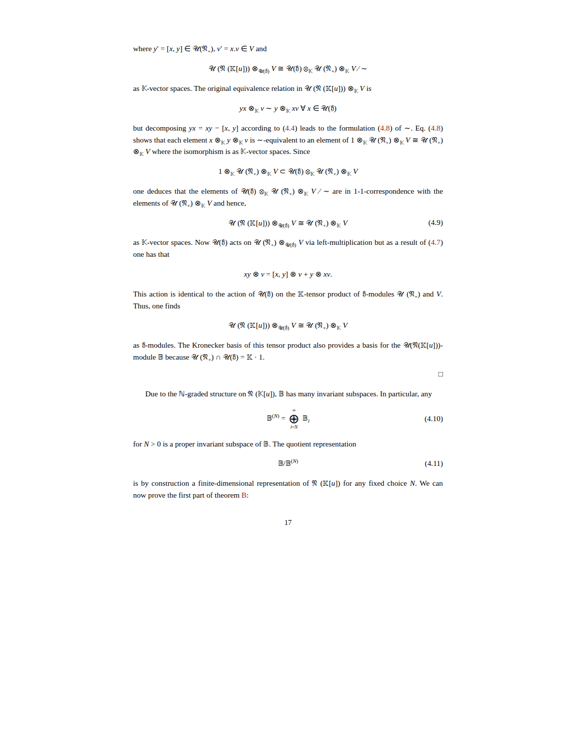where y′ = [x, y] ∈ 𝒰(𝔑+), v′ = x.v ∈ V and
𝒰 (𝔑 (𝕂[u])) ⊗𝒰(𝔥̊) V ≅ 𝒰(𝔥̊) ⊗𝕂 𝒰 (𝔑+) ⊗𝕂 V ∕ ∼
as 𝕂-vector spaces. The original equivalence relation in 𝒰 (𝔑 (𝕂[u])) ⊗𝕂 V is
yx ⊗𝕂 v ∼ y ⊗𝕂 xv ∀ x ∈ 𝒰(𝔥̊)
but decomposing yx = xy − [x, y] according to (4.4) leads to the formulation (4.8) of ∼. Eq. (4.8) shows that each element x ⊗𝕂 y ⊗𝕂 v is ∼-equivalent to an element of 1 ⊗𝕂 𝒰 (𝔑+) ⊗𝕂 V ≅ 𝒰 (𝔑+) ⊗𝕂 V where the isomorphism is as 𝕂-vector spaces. Since
1 ⊗𝕂 𝒰 (𝔑+) ⊗𝕂 V ⊂ 𝒰(𝔥̊) ⊗𝕂 𝒰 (𝔑+) ⊗𝕂 V
one deduces that the elements of 𝒰(𝔥̊) ⊗𝕂 𝒰 (𝔑+) ⊗𝕂 V ∕ ∼ are in 1-1-correspondence with the elements of 𝒰 (𝔑+) ⊗𝕂 V and hence,
𝒰 (𝔑 (𝕂[u])) ⊗𝒰(𝔥̊) V ≅ 𝒰 (𝔑+) ⊗𝕂 V (4.9)
as 𝕂-vector spaces. Now 𝒰(𝔥̊) acts on 𝒰 (𝔑+) ⊗𝒰(𝔥̊) V via left-multiplication but as a result of (4.7) one has that
xy ⊗ v = [x, y] ⊗ v + y ⊗ xv.
This action is identical to the action of 𝒰(𝔥̊) on the 𝕂-tensor product of 𝔥̊-modules 𝒰 (𝔑+) and V. Thus, one finds
𝒰 (𝔑 (𝕂[u])) ⊗𝒰(𝔥̊) V ≅ 𝒰 (𝔑+) ⊗𝕂 V
as 𝔥̊-modules. The Kronecker basis of this tensor product also provides a basis for the 𝒰(𝔑(𝕂[u]))-module 𝔹 because 𝒰 (𝔑+) ∩ 𝒰(𝔥̊) = 𝕂 · 1.
□
Due to the ℕ-graded structure on 𝔑 (𝕂[u]), 𝔹 has many invariant subspaces. In particular, any
𝔹(N) = ∞⊕i=N 𝔹i (4.10)
for N > 0 is a proper invariant subspace of 𝔹. The quotient representation
𝔹/𝔹(N) (4.11)
is by construction a finite-dimensional representation of 𝔑 (𝕂[u]) for any fixed choice N. We can now prove the first part of theorem B:
17